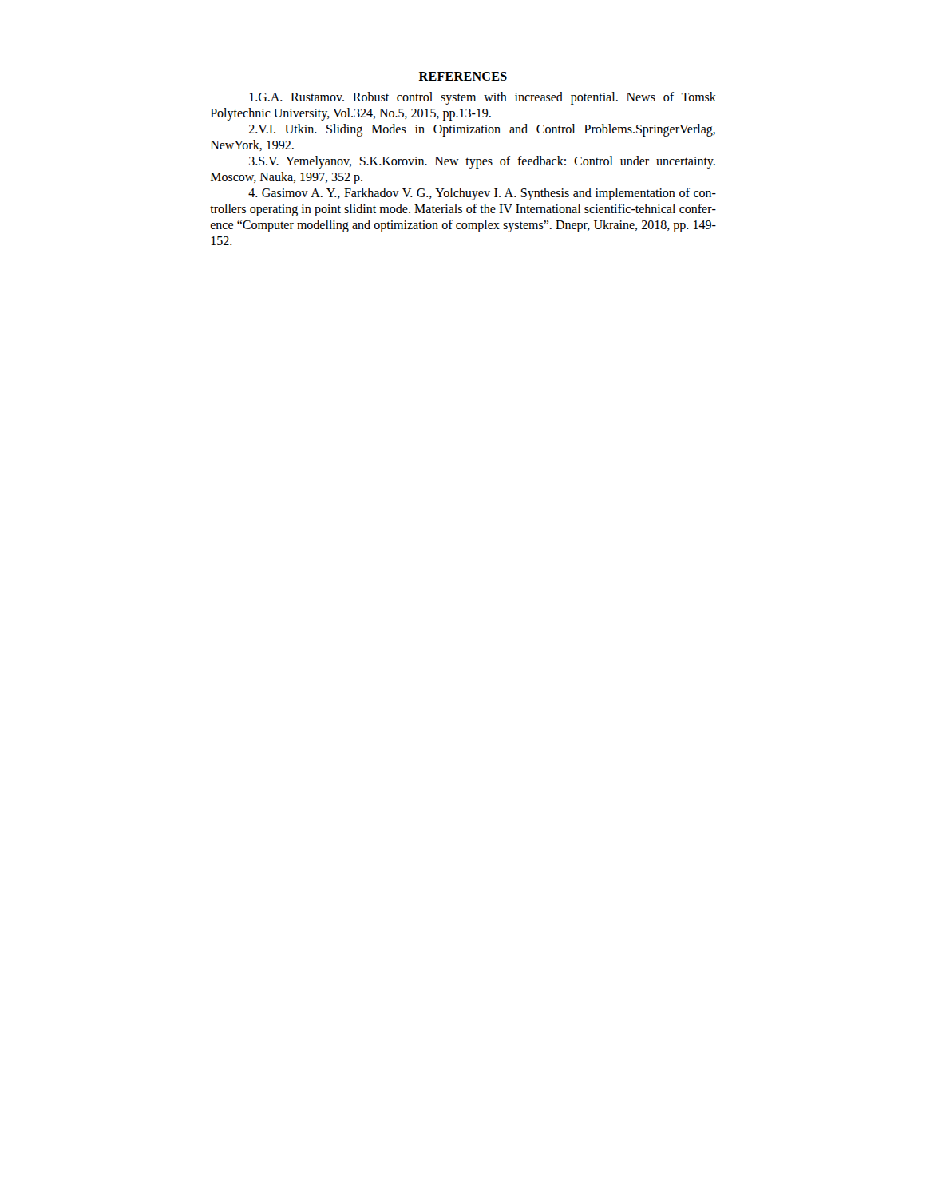REFERENCES
1.G.A. Rustamov. Robust control system with increased potential. News of Tomsk Polytechnic University, Vol.324, No.5, 2015, pp.13-19.
2.V.I. Utkin. Sliding Modes in Optimization and Control Problems.SpringerVerlag, NewYork, 1992.
3.S.V. Yemelyanov, S.K.Korovin. New types of feedback: Control under uncertainty. Moscow, Nauka, 1997, 352 p.
4. Gasimov A. Y., Farkhadov V. G., Yolchuyev I. A. Synthesis and implementation of controllers operating in point slidint mode. Materials of the IV International scientific-tehnical conference “Computer modelling and optimization of complex systems”. Dnepr, Ukraine, 2018, pp. 149-152.